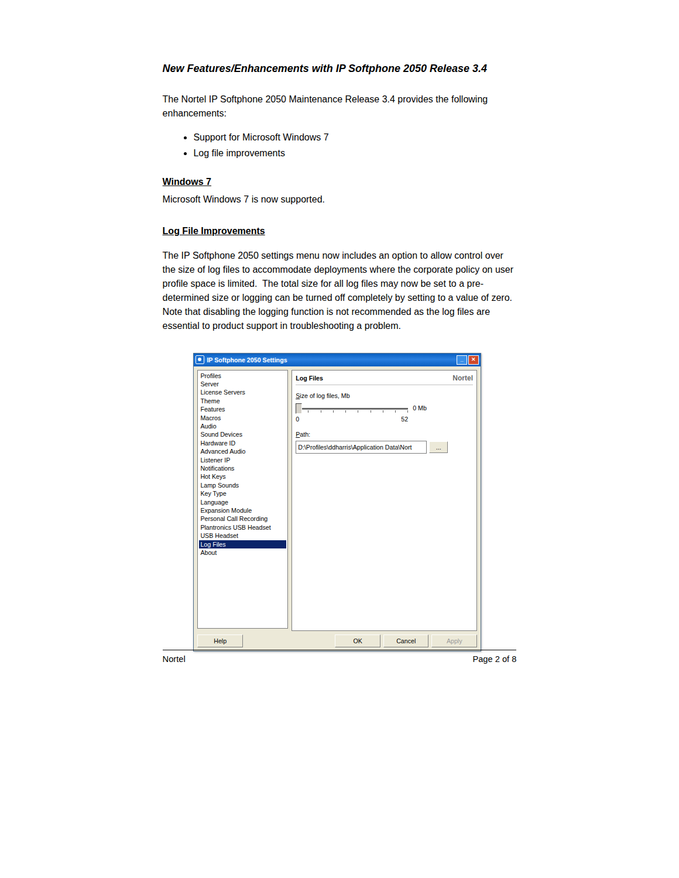New Features/Enhancements with IP Softphone 2050 Release 3.4
The Nortel IP Softphone 2050 Maintenance Release 3.4 provides the following enhancements:
Support for Microsoft Windows 7
Log file improvements
Windows 7
Microsoft Windows 7 is now supported.
Log File Improvements
The IP Softphone 2050 settings menu now includes an option to allow control over the size of log files to accommodate deployments where the corporate policy on user profile space is limited. The total size for all log files may now be set to a pre-determined size or logging can be turned off completely by setting to a value of zero. Note that disabling the logging function is not recommended as the log files are essential to product support in troubleshooting a problem.
IP Softphone 2050 Settings
_ ✕
Profiles
Server
License Servers
Theme
Features
Macros
Audio
Sound Devices
Hardware ID
Advanced Audio
Listener IP
Notifications
Hot Keys
Lamp Sounds
Key Type
Language
Expansion Module
Personal Call Recording
Plantronics USB Headset
USB Headset
Log Files
About
Log Files Nortel
Size of log files, Mb
0 Mb
0 52
Path:
D:\Profiles\ddharris\Application Data\Nort
...
Help
OK
Cancel
Apply
Nortel Page 2 of 8